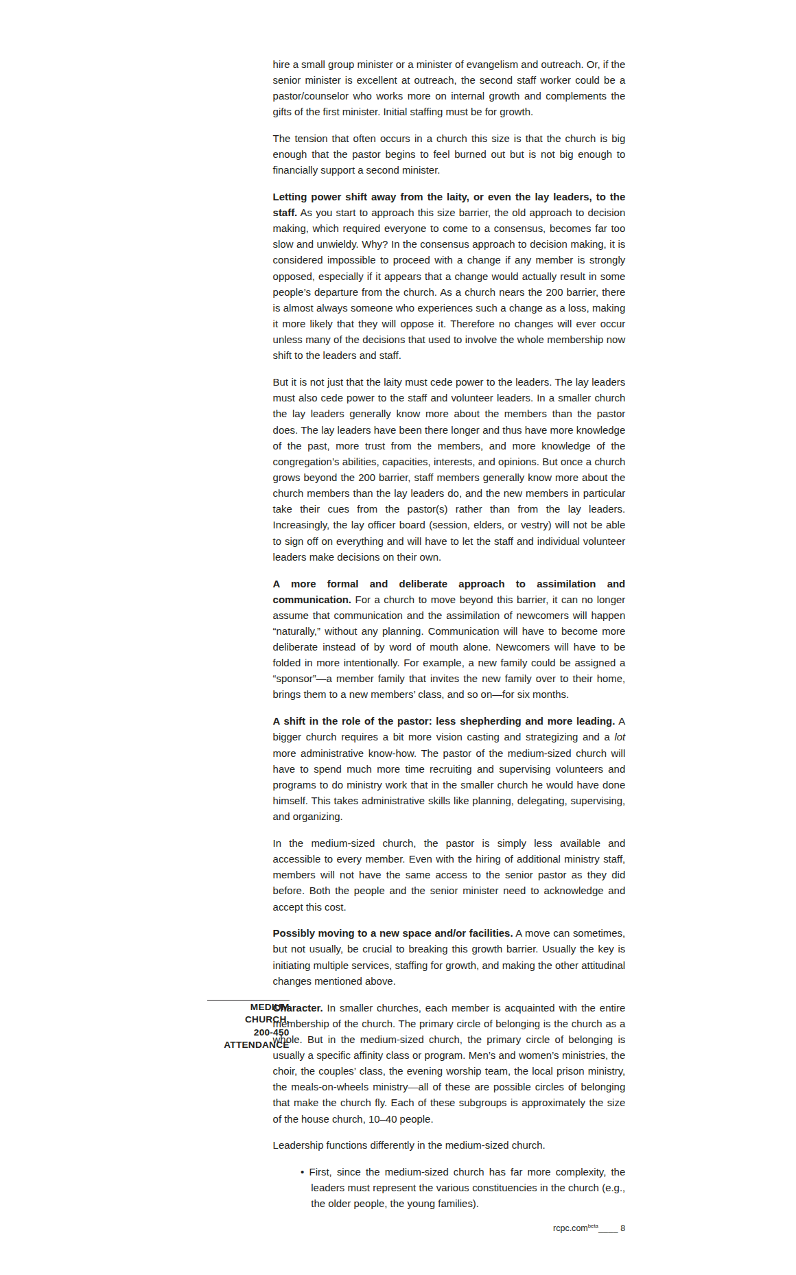hire a small group minister or a minister of evangelism and outreach. Or, if the senior minister is excellent at outreach, the second staff worker could be a pastor/counselor who works more on internal growth and complements the gifts of the first minister. Initial staffing must be for growth.
The tension that often occurs in a church this size is that the church is big enough that the pastor begins to feel burned out but is not big enough to financially support a second minister.
Letting power shift away from the laity, or even the lay leaders, to the staff. As you start to approach this size barrier, the old approach to decision making, which required everyone to come to a consensus, becomes far too slow and unwieldy. Why? In the consensus approach to decision making, it is considered impossible to proceed with a change if any member is strongly opposed, especially if it appears that a change would actually result in some people’s departure from the church. As a church nears the 200 barrier, there is almost always someone who experiences such a change as a loss, making it more likely that they will oppose it. Therefore no changes will ever occur unless many of the decisions that used to involve the whole membership now shift to the leaders and staff.
But it is not just that the laity must cede power to the leaders. The lay leaders must also cede power to the staff and volunteer leaders. In a smaller church the lay leaders generally know more about the members than the pastor does. The lay leaders have been there longer and thus have more knowledge of the past, more trust from the members, and more knowledge of the congregation’s abilities, capacities, interests, and opinions. But once a church grows beyond the 200 barrier, staff members generally know more about the church members than the lay leaders do, and the new members in particular take their cues from the pastor(s) rather than from the lay leaders. Increasingly, the lay officer board (session, elders, or vestry) will not be able to sign off on everything and will have to let the staff and individual volunteer leaders make decisions on their own.
A more formal and deliberate approach to assimilation and communication. For a church to move beyond this barrier, it can no longer assume that communication and the assimilation of newcomers will happen “naturally,” without any planning. Communication will have to become more deliberate instead of by word of mouth alone. Newcomers will have to be folded in more intentionally. For example, a new family could be assigned a “sponsor”—a member family that invites the new family over to their home, brings them to a new members’ class, and so on—for six months.
A shift in the role of the pastor: less shepherding and more leading. A bigger church requires a bit more vision casting and strategizing and a lot more administrative know-how. The pastor of the medium-sized church will have to spend much more time recruiting and supervising volunteers and programs to do ministry work that in the smaller church he would have done himself. This takes administrative skills like planning, delegating, supervising, and organizing.
In the medium-sized church, the pastor is simply less available and accessible to every member. Even with the hiring of additional ministry staff, members will not have the same access to the senior pastor as they did before. Both the people and the senior minister need to acknowledge and accept this cost.
Possibly moving to a new space and/or facilities. A move can sometimes, but not usually, be crucial to breaking this growth barrier. Usually the key is initiating multiple services, staffing for growth, and making the other attitudinal changes mentioned above.
MEDIUM
CHURCH,
200-450
ATTENDANCE
Character. In smaller churches, each member is acquainted with the entire membership of the church. The primary circle of belonging is the church as a whole. But in the medium-sized church, the primary circle of belonging is usually a specific affinity class or program. Men’s and women’s ministries, the choir, the couples’ class, the evening worship team, the local prison ministry, the meals-on-wheels ministry—all of these are possible circles of belonging that make the church fly. Each of these subgroups is approximately the size of the house church, 10–40 people.
Leadership functions differently in the medium-sized church.
First, since the medium-sized church has far more complexity, the leaders must represent the various constituencies in the church (e.g., the older people, the young families).
rcpc.combeta____ 8